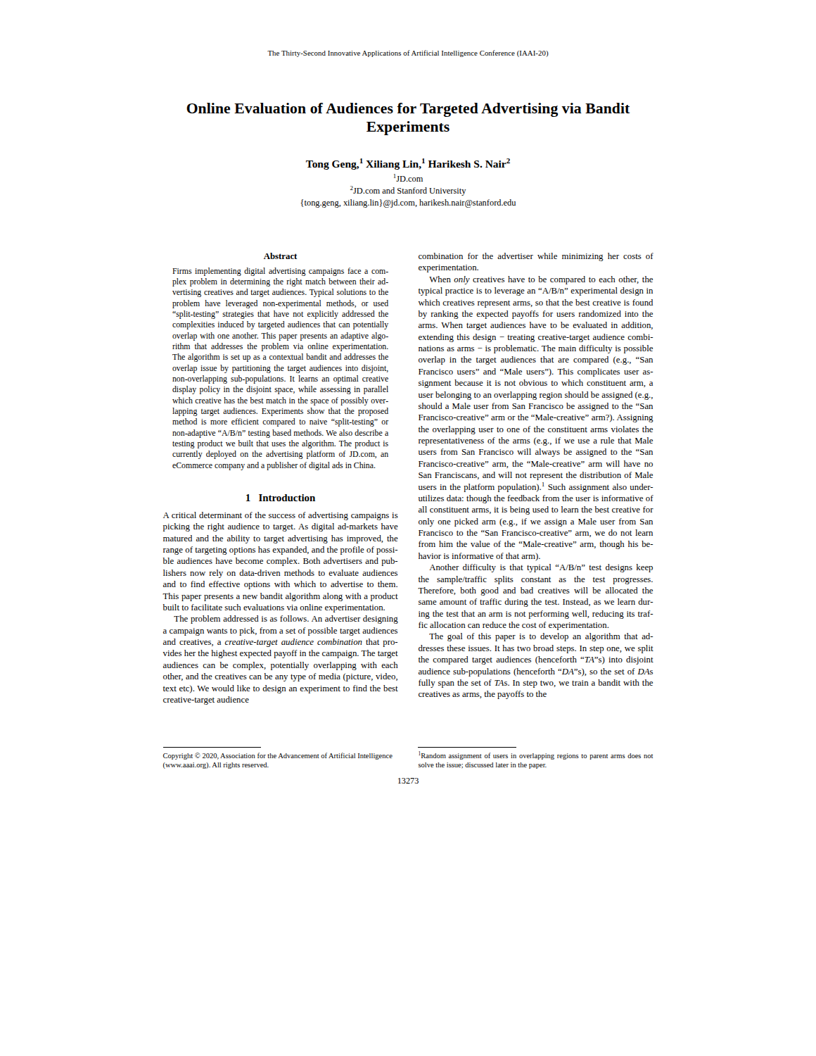The Thirty-Second Innovative Applications of Artificial Intelligence Conference (IAAI-20)
Online Evaluation of Audiences for Targeted Advertising via Bandit Experiments
Tong Geng,1 Xiliang Lin,1 Harikesh S. Nair2
1JD.com
2JD.com and Stanford University
{tong.geng, xiliang.lin}@jd.com, harikesh.nair@stanford.edu
Abstract
Firms implementing digital advertising campaigns face a complex problem in determining the right match between their advertising creatives and target audiences. Typical solutions to the problem have leveraged non-experimental methods, or used “split-testing” strategies that have not explicitly addressed the complexities induced by targeted audiences that can potentially overlap with one another. This paper presents an adaptive algorithm that addresses the problem via online experimentation. The algorithm is set up as a contextual bandit and addresses the overlap issue by partitioning the target audiences into disjoint, non-overlapping sub-populations. It learns an optimal creative display policy in the disjoint space, while assessing in parallel which creative has the best match in the space of possibly overlapping target audiences. Experiments show that the proposed method is more efficient compared to naive “split-testing” or non-adaptive “A/B/n” testing based methods. We also describe a testing product we built that uses the algorithm. The product is currently deployed on the advertising platform of JD.com, an eCommerce company and a publisher of digital ads in China.
1 Introduction
A critical determinant of the success of advertising campaigns is picking the right audience to target. As digital ad-markets have matured and the ability to target advertising has improved, the range of targeting options has expanded, and the profile of possible audiences have become complex. Both advertisers and publishers now rely on data-driven methods to evaluate audiences and to find effective options with which to advertise to them. This paper presents a new bandit algorithm along with a product built to facilitate such evaluations via online experimentation.
The problem addressed is as follows. An advertiser designing a campaign wants to pick, from a set of possible target audiences and creatives, a creative-target audience combination that provides her the highest expected payoff in the campaign. The target audiences can be complex, potentially overlapping with each other, and the creatives can be any type of media (picture, video, text etc). We would like to design an experiment to find the best creative-target audience
Copyright © 2020, Association for the Advancement of Artificial Intelligence (www.aaai.org). All rights reserved.
combination for the advertiser while minimizing her costs of experimentation.
When only creatives have to be compared to each other, the typical practice is to leverage an “A/B/n” experimental design in which creatives represent arms, so that the best creative is found by ranking the expected payoffs for users randomized into the arms. When target audiences have to be evaluated in addition, extending this design − treating creative-target audience combinations as arms − is problematic. The main difficulty is possible overlap in the target audiences that are compared (e.g., “San Francisco users” and “Male users”). This complicates user assignment because it is not obvious to which constituent arm, a user belonging to an overlapping region should be assigned (e.g., should a Male user from San Francisco be assigned to the “San Francisco-creative” arm or the “Male-creative” arm?). Assigning the overlapping user to one of the constituent arms violates the representativeness of the arms (e.g., if we use a rule that Male users from San Francisco will always be assigned to the “San Francisco-creative” arm, the “Male-creative” arm will have no San Franciscans, and will not represent the distribution of Male users in the platform population).1 Such assignment also under-utilizes data: though the feedback from the user is informative of all constituent arms, it is being used to learn the best creative for only one picked arm (e.g., if we assign a Male user from San Francisco to the “San Francisco-creative” arm, we do not learn from him the value of the “Male-creative” arm, though his behavior is informative of that arm).
Another difficulty is that typical “A/B/n” test designs keep the sample/traffic splits constant as the test progresses. Therefore, both good and bad creatives will be allocated the same amount of traffic during the test. Instead, as we learn during the test that an arm is not performing well, reducing its traffic allocation can reduce the cost of experimentation.
The goal of this paper is to develop an algorithm that addresses these issues. It has two broad steps. In step one, we split the compared target audiences (henceforth “TA”s) into disjoint audience sub-populations (henceforth “DA”s), so the set of DAs fully span the set of TAs. In step two, we train a bandit with the creatives as arms, the payoffs to the
1Random assignment of users in overlapping regions to parent arms does not solve the issue; discussed later in the paper.
13273